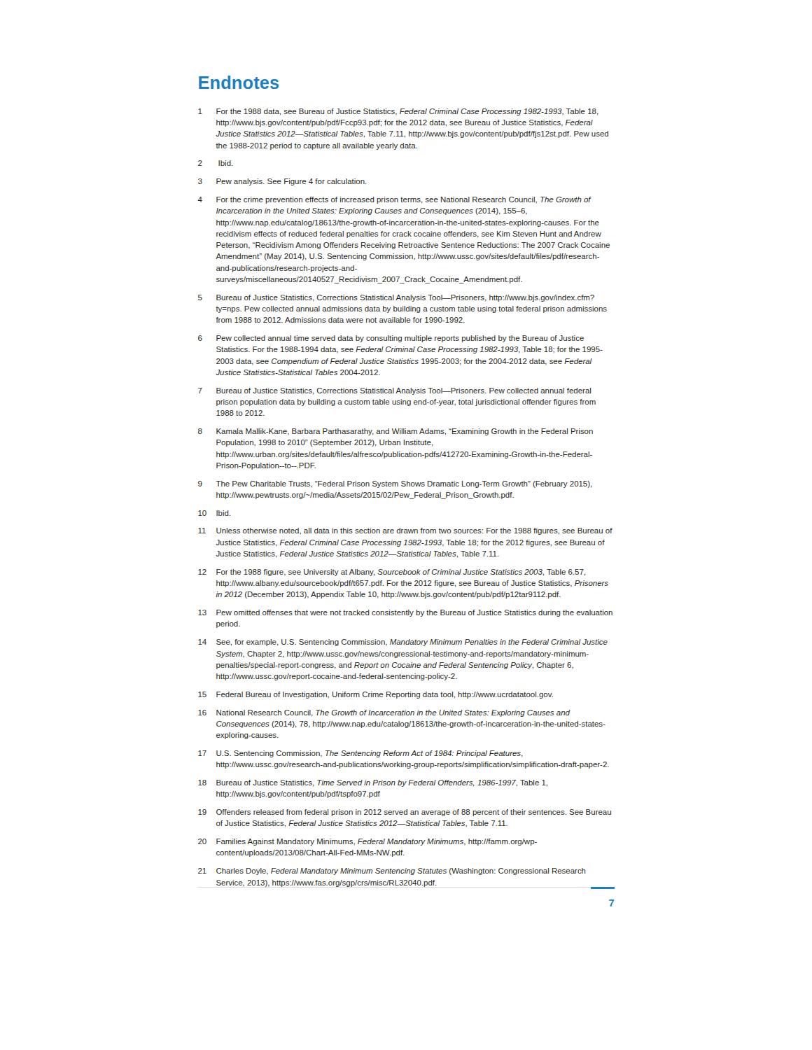Endnotes
For the 1988 data, see Bureau of Justice Statistics, Federal Criminal Case Processing 1982-1993, Table 18, http://www.bjs.gov/content/pub/pdf/Fccp93.pdf; for the 2012 data, see Bureau of Justice Statistics, Federal Justice Statistics 2012—Statistical Tables, Table 7.11, http://www.bjs.gov/content/pub/pdf/fjs12st.pdf. Pew used the 1988-2012 period to capture all available yearly data.
Ibid.
Pew analysis. See Figure 4 for calculation.
For the crime prevention effects of increased prison terms, see National Research Council, The Growth of Incarceration in the United States: Exploring Causes and Consequences (2014), 155–6, http://www.nap.edu/catalog/18613/the-growth-of-incarceration-in-the-united-states-exploring-causes. For the recidivism effects of reduced federal penalties for crack cocaine offenders, see Kim Steven Hunt and Andrew Peterson, “Recidivism Among Offenders Receiving Retroactive Sentence Reductions: The 2007 Crack Cocaine Amendment” (May 2014), U.S. Sentencing Commission, http://www.ussc.gov/sites/default/files/pdf/research-and-publications/research-projects-and-surveys/miscellaneous/20140527_Recidivism_2007_Crack_Cocaine_Amendment.pdf.
Bureau of Justice Statistics, Corrections Statistical Analysis Tool—Prisoners, http://www.bjs.gov/index.cfm?ty=nps. Pew collected annual admissions data by building a custom table using total federal prison admissions from 1988 to 2012. Admissions data were not available for 1990-1992.
Pew collected annual time served data by consulting multiple reports published by the Bureau of Justice Statistics. For the 1988-1994 data, see Federal Criminal Case Processing 1982-1993, Table 18; for the 1995-2003 data, see Compendium of Federal Justice Statistics 1995-2003; for the 2004-2012 data, see Federal Justice Statistics-Statistical Tables 2004-2012.
Bureau of Justice Statistics, Corrections Statistical Analysis Tool—Prisoners. Pew collected annual federal prison population data by building a custom table using end-of-year, total jurisdictional offender figures from 1988 to 2012.
Kamala Mallik-Kane, Barbara Parthasarathy, and William Adams, “Examining Growth in the Federal Prison Population, 1998 to 2010” (September 2012), Urban Institute, http://www.urban.org/sites/default/files/alfresco/publication-pdfs/412720-Examining-Growth-in-the-Federal-Prison-Population--to--.PDF.
The Pew Charitable Trusts, “Federal Prison System Shows Dramatic Long-Term Growth” (February 2015), http://www.pewtrusts.org/~/media/Assets/2015/02/Pew_Federal_Prison_Growth.pdf.
Ibid.
Unless otherwise noted, all data in this section are drawn from two sources: For the 1988 figures, see Bureau of Justice Statistics, Federal Criminal Case Processing 1982-1993, Table 18; for the 2012 figures, see Bureau of Justice Statistics, Federal Justice Statistics 2012—Statistical Tables, Table 7.11.
For the 1988 figure, see University at Albany, Sourcebook of Criminal Justice Statistics 2003, Table 6.57, http://www.albany.edu/sourcebook/pdf/t657.pdf. For the 2012 figure, see Bureau of Justice Statistics, Prisoners in 2012 (December 2013), Appendix Table 10, http://www.bjs.gov/content/pub/pdf/p12tar9112.pdf.
Pew omitted offenses that were not tracked consistently by the Bureau of Justice Statistics during the evaluation period.
See, for example, U.S. Sentencing Commission, Mandatory Minimum Penalties in the Federal Criminal Justice System, Chapter 2, http://www.ussc.gov/news/congressional-testimony-and-reports/mandatory-minimum-penalties/special-report-congress, and Report on Cocaine and Federal Sentencing Policy, Chapter 6, http://www.ussc.gov/report-cocaine-and-federal-sentencing-policy-2.
Federal Bureau of Investigation, Uniform Crime Reporting data tool, http://www.ucrdatatool.gov.
National Research Council, The Growth of Incarceration in the United States: Exploring Causes and Consequences (2014), 78, http://www.nap.edu/catalog/18613/the-growth-of-incarceration-in-the-united-states-exploring-causes.
U.S. Sentencing Commission, The Sentencing Reform Act of 1984: Principal Features, http://www.ussc.gov/research-and-publications/working-group-reports/simplification/simplification-draft-paper-2.
Bureau of Justice Statistics, Time Served in Prison by Federal Offenders, 1986-1997, Table 1, http://www.bjs.gov/content/pub/pdf/tspfo97.pdf
Offenders released from federal prison in 2012 served an average of 88 percent of their sentences. See Bureau of Justice Statistics, Federal Justice Statistics 2012—Statistical Tables, Table 7.11.
Families Against Mandatory Minimums, Federal Mandatory Minimums, http://famm.org/wp-content/uploads/2013/08/Chart-All-Fed-MMs-NW.pdf.
Charles Doyle, Federal Mandatory Minimum Sentencing Statutes (Washington: Congressional Research Service, 2013), https://www.fas.org/sgp/crs/misc/RL32040.pdf.
7